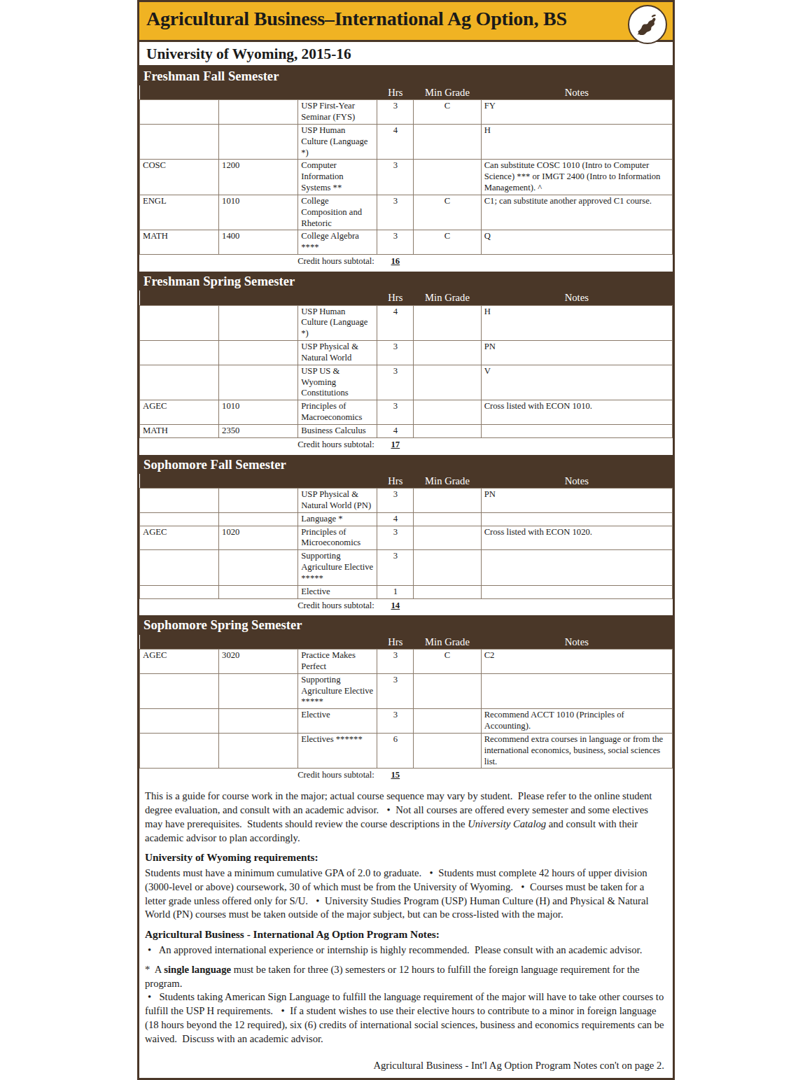Agricultural Business–International Ag Option, BS
University of Wyoming, 2015-16
Freshman Fall Semester
| | Hrs | Min Grade | Notes |
| --- | --- | --- | --- |
| | | USP First-Year Seminar (FYS) | 3 | C | FY |
| | | USP Human Culture (Language *) | 4 | | H |
| COSC | 1200 | Computer Information Systems ** | 3 | | Can substitute COSC 1010 (Intro to Computer Science) *** or IMGT 2400 (Intro to Information Management). ^ |
| ENGL | 1010 | College Composition and Rhetoric | 3 | C | C1; can substitute another approved C1 course. |
| MATH | 1400 | College Algebra **** | 3 | C | Q |
| Credit hours subtotal: | 16 | | |
Freshman Spring Semester
| | Hrs | Min Grade | Notes |
| --- | --- | --- | --- |
| | | USP Human Culture (Language *) | 4 | | H |
| | | USP Physical & Natural World | 3 | | PN |
| | | USP US & Wyoming Constitutions | 3 | | V |
| AGEC | 1010 | Principles of Macroeconomics | 3 | | Cross listed with ECON 1010. |
| MATH | 2350 | Business Calculus | 4 | | |
| Credit hours subtotal: | 17 | | |
Sophomore Fall Semester
| | Hrs | Min Grade | Notes |
| --- | --- | --- | --- |
| | | USP Physical & Natural World (PN) | 3 | | PN |
| | | Language * | 4 | | |
| AGEC | 1020 | Principles of Microeconomics | 3 | | Cross listed with ECON 1020. |
| | | Supporting Agriculture Elective ***** | 3 | | |
| | | Elective | 1 | | |
| Credit hours subtotal: | 14 | | |
Sophomore Spring Semester
| | Hrs | Min Grade | Notes |
| --- | --- | --- | --- |
| AGEC | 3020 | Practice Makes Perfect | 3 | C | C2 |
| | | Supporting Agriculture Elective ***** | 3 | | |
| | | Elective | 3 | | Recommend ACCT 1010 (Principles of Accounting). |
| | | Electives ****** | 6 | | Recommend extra courses in language or from the international economics, business, social sciences list. |
| Credit hours subtotal: | 15 | | |
This is a guide for course work in the major; actual course sequence may vary by student. Please refer to the online student degree evaluation, and consult with an academic advisor. • Not all courses are offered every semester and some electives may have prerequisites. Students should review the course descriptions in the University Catalog and consult with their academic advisor to plan accordingly.
University of Wyoming requirements:
Students must have a minimum cumulative GPA of 2.0 to graduate. • Students must complete 42 hours of upper division (3000-level or above) coursework, 30 of which must be from the University of Wyoming. • Courses must be taken for a letter grade unless offered only for S/U. • University Studies Program (USP) Human Culture (H) and Physical & Natural World (PN) courses must be taken outside of the major subject, but can be cross-listed with the major.
Agricultural Business - International Ag Option Program Notes:
• An approved international experience or internship is highly recommended. Please consult with an academic advisor.
* A single language must be taken for three (3) semesters or 12 hours to fulfill the foreign language requirement for the program.
• Students taking American Sign Language to fulfill the language requirement of the major will have to take other courses to fulfill the USP H requirements. • If a student wishes to use their elective hours to contribute to a minor in foreign language (18 hours beyond the 12 required), six (6) credits of international social sciences, business and economics requirements can be waived. Discuss with an academic advisor.
Agricultural Business - Int'l Ag Option Program Notes con't on page 2.